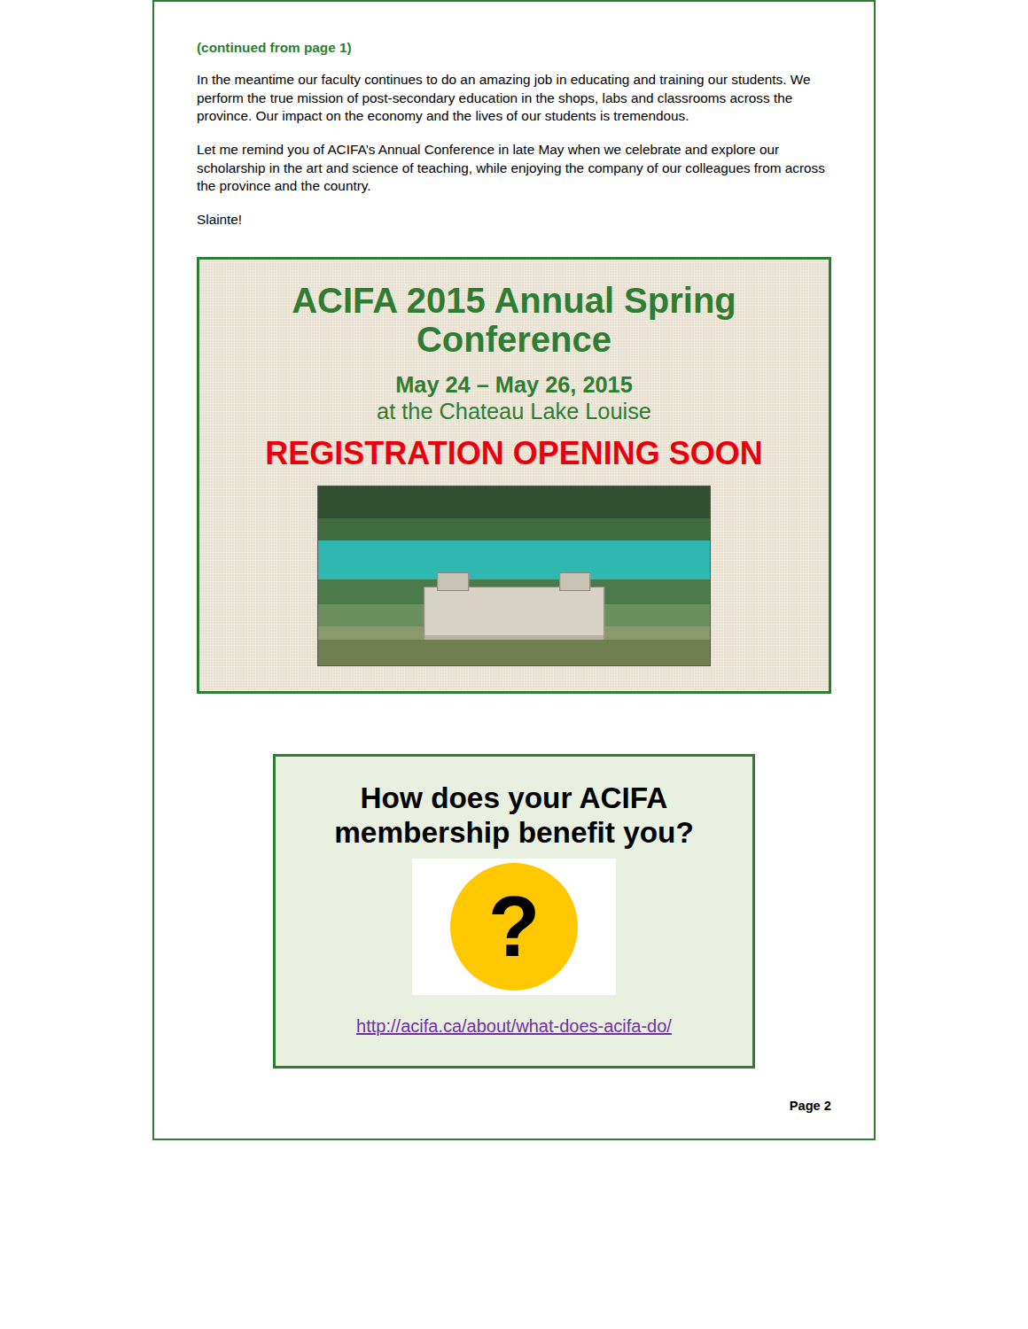(continued from page 1)
In the meantime our faculty continues to do an amazing job in educating and training our students. We perform the true mission of post-secondary education in the shops, labs and classrooms across the province. Our impact on the economy and the lives of our students is tremendous.
Let me remind you of ACIFA’s Annual Conference in late May when we celebrate and explore our scholarship in the art and science of teaching, while enjoying the company of our colleagues from across the province and the country.
Slainte!
ACIFA 2015 Annual Spring Conference
May 24 – May 26, 2015
at the Chateau Lake Louise
REGISTRATION OPENING SOON
How does your ACIFA
membership benefit you?
?
http://acifa.ca/about/what-does-acifa-do/
Page 2